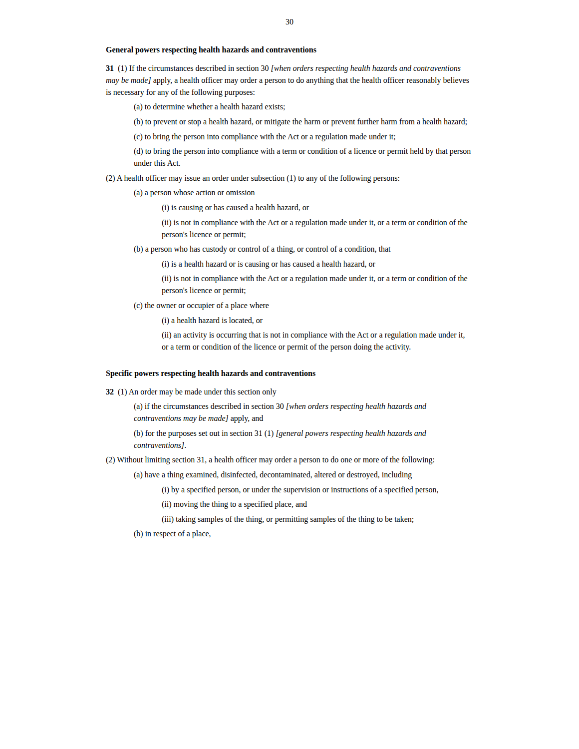30
General powers respecting health hazards and contraventions
31 (1) If the circumstances described in section 30 [when orders respecting health hazards and contraventions may be made] apply, a health officer may order a person to do anything that the health officer reasonably believes is necessary for any of the following purposes:
(a) to determine whether a health hazard exists;
(b) to prevent or stop a health hazard, or mitigate the harm or prevent further harm from a health hazard;
(c) to bring the person into compliance with the Act or a regulation made under it;
(d) to bring the person into compliance with a term or condition of a licence or permit held by that person under this Act.
(2) A health officer may issue an order under subsection (1) to any of the following persons:
(a) a person whose action or omission
(i) is causing or has caused a health hazard, or
(ii) is not in compliance with the Act or a regulation made under it, or a term or condition of the person's licence or permit;
(b) a person who has custody or control of a thing, or control of a condition, that
(i) is a health hazard or is causing or has caused a health hazard, or
(ii) is not in compliance with the Act or a regulation made under it, or a term or condition of the person's licence or permit;
(c) the owner or occupier of a place where
(i) a health hazard is located, or
(ii) an activity is occurring that is not in compliance with the Act or a regulation made under it, or a term or condition of the licence or permit of the person doing the activity.
Specific powers respecting health hazards and contraventions
32 (1) An order may be made under this section only
(a) if the circumstances described in section 30 [when orders respecting health hazards and contraventions may be made] apply, and
(b) for the purposes set out in section 31 (1) [general powers respecting health hazards and contraventions].
(2) Without limiting section 31, a health officer may order a person to do one or more of the following:
(a) have a thing examined, disinfected, decontaminated, altered or destroyed, including
(i) by a specified person, or under the supervision or instructions of a specified person,
(ii) moving the thing to a specified place, and
(iii) taking samples of the thing, or permitting samples of the thing to be taken;
(b) in respect of a place,